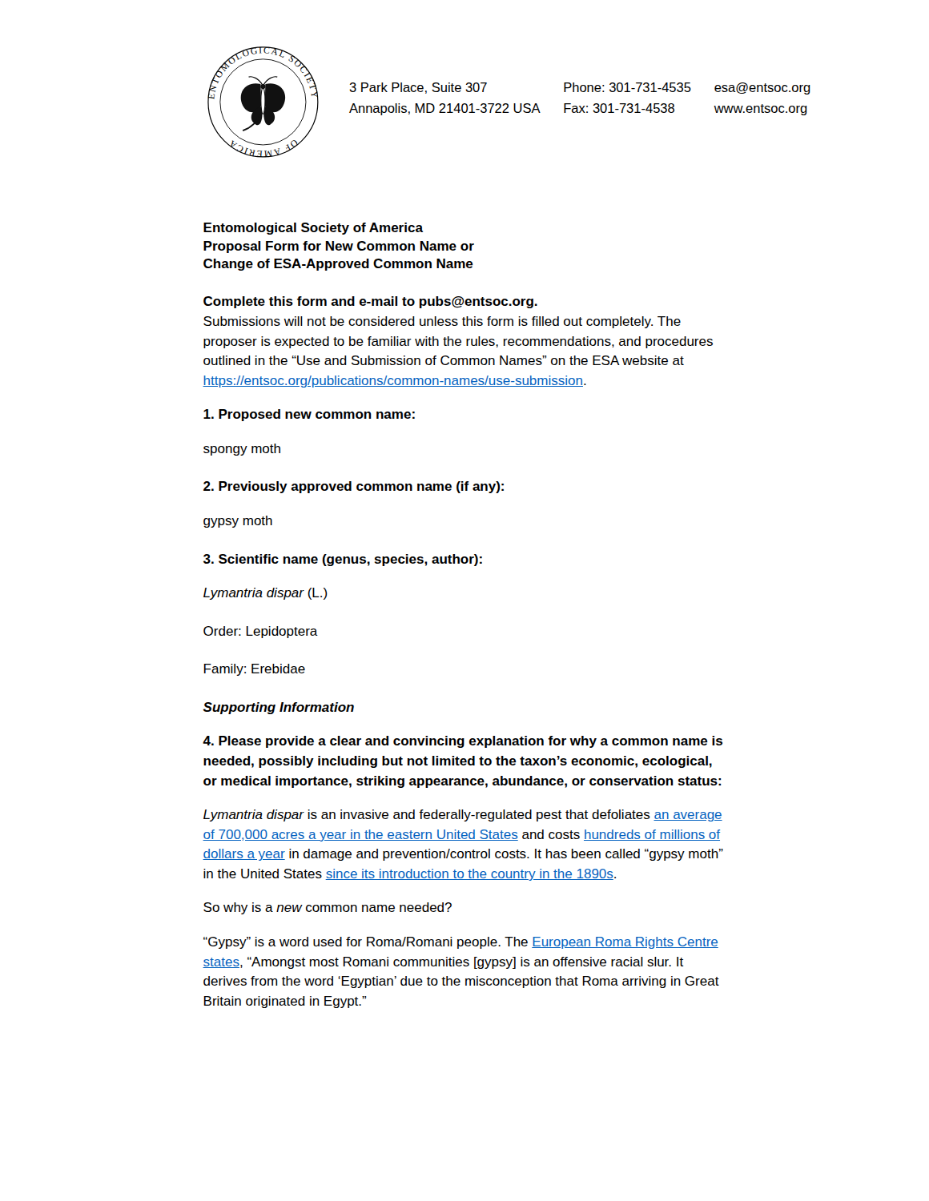ENTOMOLOGICAL SOCIETY OF AMERICA
| 3 Park Place, Suite 307 | Phone: 301-731-4535 | esa@entsoc.org |
| Annapolis, MD 21401-3722 USA | Fax: 301-731-4538 | www.entsoc.org |
Entomological Society of America
Proposal Form for New Common Name or
Change of ESA-Approved Common Name
Complete this form and e-mail to pubs@entsoc.org.
Submissions will not be considered unless this form is filled out completely. The proposer is expected to be familiar with the rules, recommendations, and procedures outlined in the “Use and Submission of Common Names” on the ESA website at https://entsoc.org/publications/common-names/use-submission.
1. Proposed new common name:
spongy moth
2. Previously approved common name (if any):
gypsy moth
3. Scientific name (genus, species, author):
Lymantria dispar (L.)
Order: Lepidoptera
Family: Erebidae
Supporting Information
4. Please provide a clear and convincing explanation for why a common name is needed, possibly including but not limited to the taxon’s economic, ecological, or medical importance, striking appearance, abundance, or conservation status:
Lymantria dispar is an invasive and federally-regulated pest that defoliates an average of 700,000 acres a year in the eastern United States and costs hundreds of millions of dollars a year in damage and prevention/control costs. It has been called “gypsy moth” in the United States since its introduction to the country in the 1890s.
So why is a new common name needed?
“Gypsy” is a word used for Roma/Romani people. The European Roma Rights Centre states, “Amongst most Romani communities [gypsy] is an offensive racial slur. It derives from the word ‘Egyptian’ due to the misconception that Roma arriving in Great Britain originated in Egypt.”